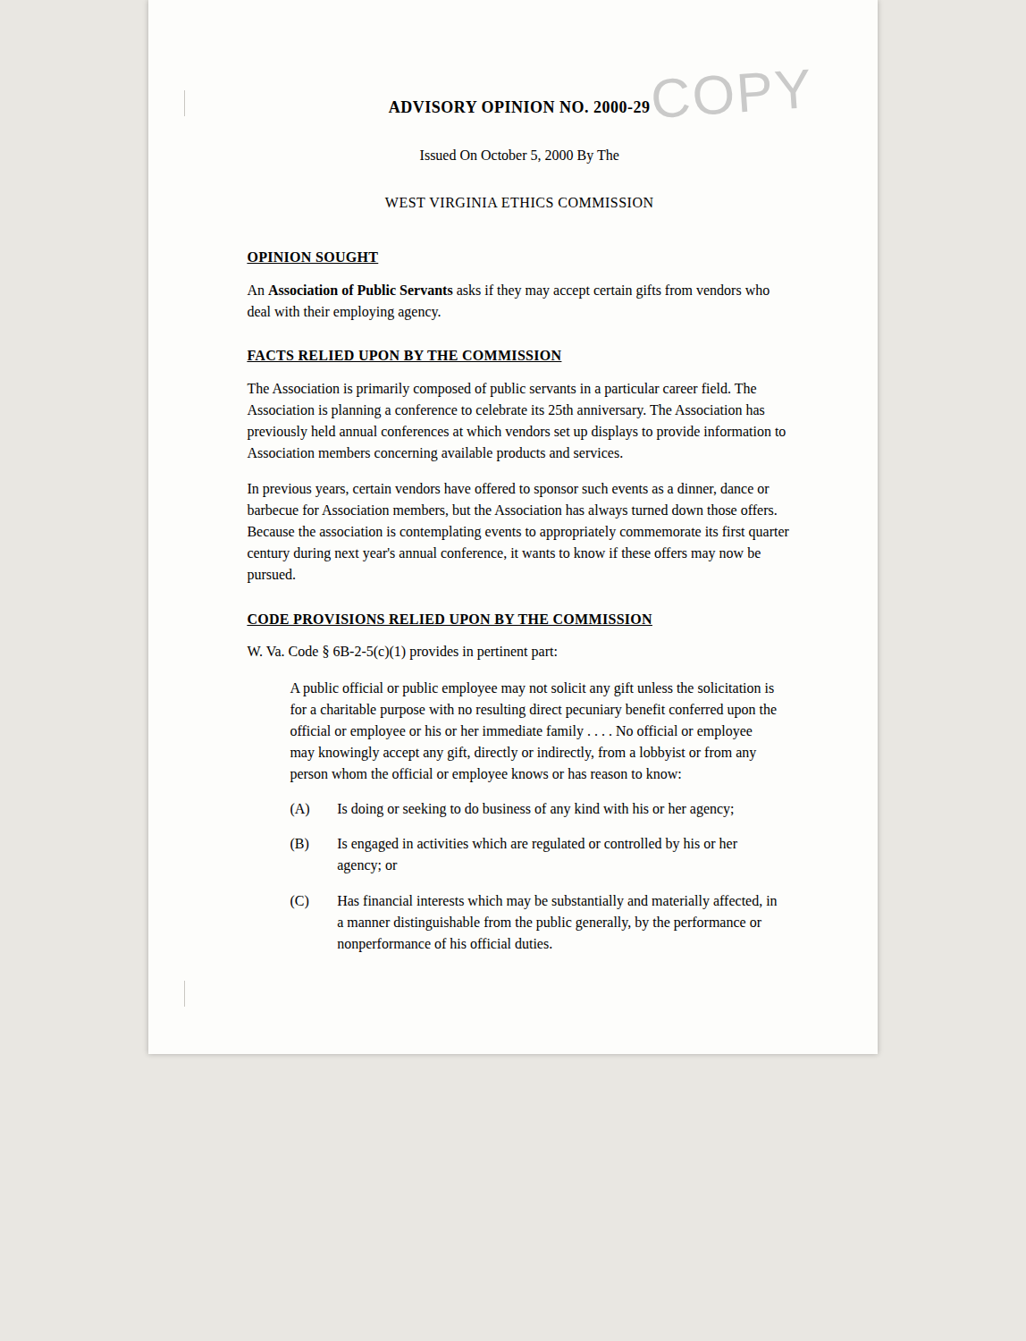COPY
ADVISORY OPINION NO. 2000-29
Issued On October 5, 2000 By The
WEST VIRGINIA ETHICS COMMISSION
OPINION SOUGHT
An Association of Public Servants asks if they may accept certain gifts from vendors who deal with their employing agency.
FACTS RELIED UPON BY THE COMMISSION
The Association is primarily composed of public servants in a particular career field. The Association is planning a conference to celebrate its 25th anniversary. The Association has previously held annual conferences at which vendors set up displays to provide information to Association members concerning available products and services.
In previous years, certain vendors have offered to sponsor such events as a dinner, dance or barbecue for Association members, but the Association has always turned down those offers. Because the association is contemplating events to appropriately commemorate its first quarter century during next year's annual conference, it wants to know if these offers may now be pursued.
CODE PROVISIONS RELIED UPON BY THE COMMISSION
W. Va. Code § 6B-2-5(c)(1) provides in pertinent part:
A public official or public employee may not solicit any gift unless the solicitation is for a charitable purpose with no resulting direct pecuniary benefit conferred upon the official or employee or his or her immediate family . . . . No official or employee may knowingly accept any gift, directly or indirectly, from a lobbyist or from any person whom the official or employee knows or has reason to know:
(A) Is doing or seeking to do business of any kind with his or her agency;
(B) Is engaged in activities which are regulated or controlled by his or her agency; or
(C) Has financial interests which may be substantially and materially affected, in a manner distinguishable from the public generally, by the performance or nonperformance of his official duties.